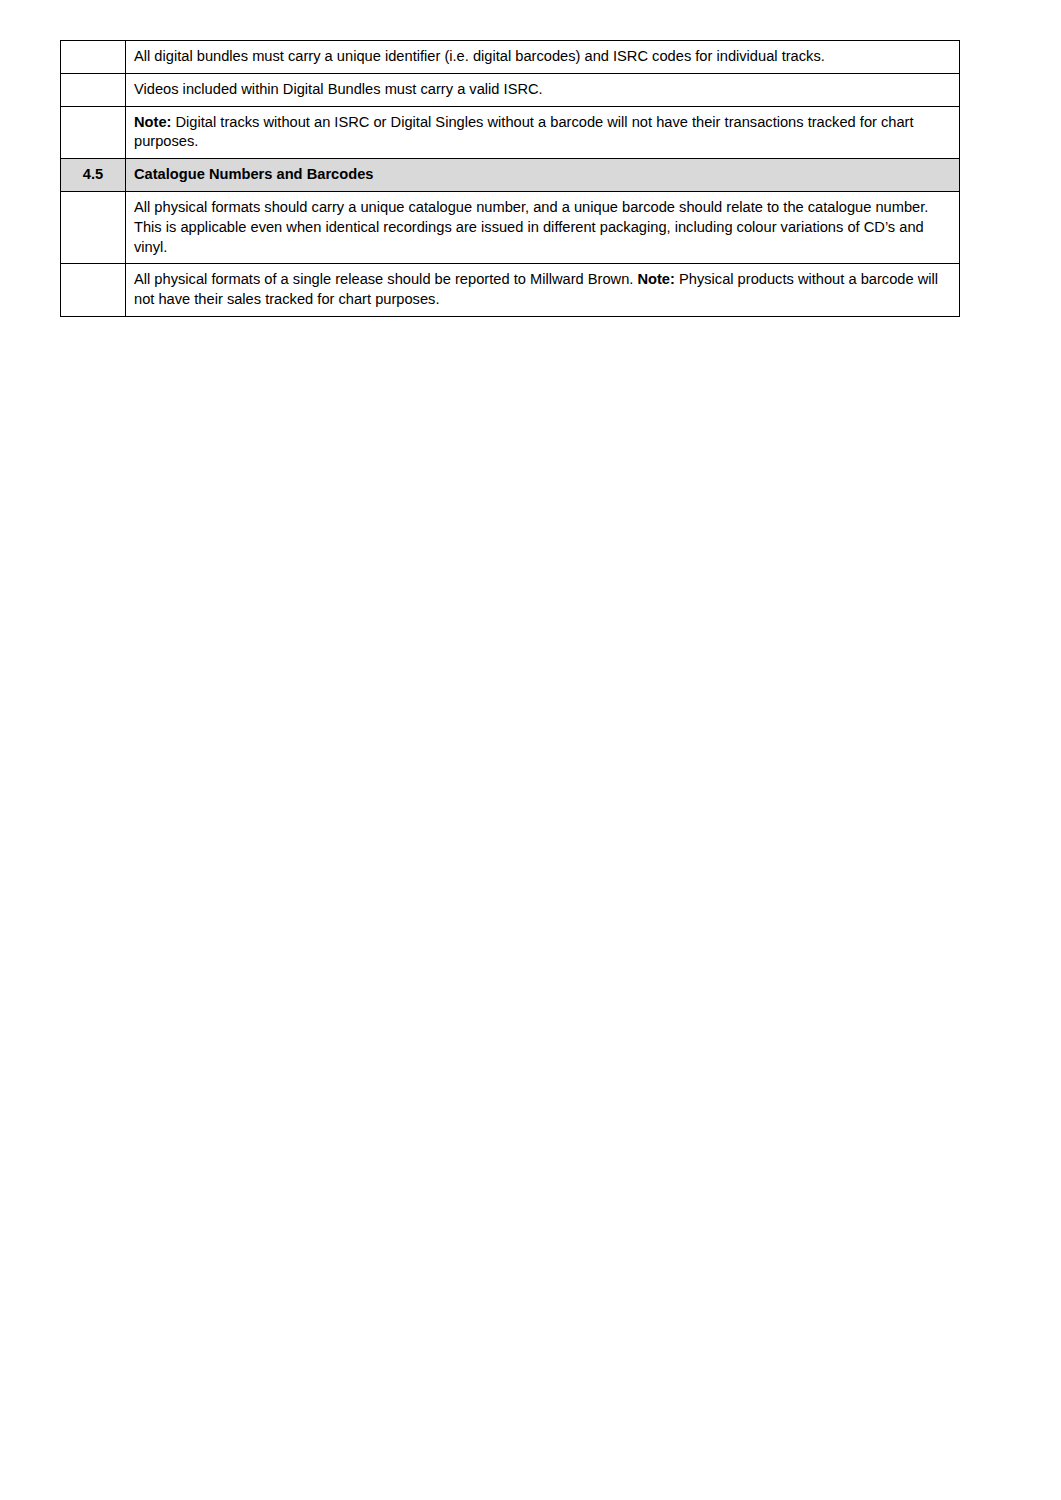| | All digital bundles must carry a unique identifier (i.e. digital barcodes) and ISRC codes for individual tracks. |
| | Videos included within Digital Bundles must carry a valid ISRC. |
| | Note: Digital tracks without an ISRC or Digital Singles without a barcode will not have their transactions tracked for chart purposes. |
| 4.5 | Catalogue Numbers and Barcodes |
| | All physical formats should carry a unique catalogue number, and a unique barcode should relate to the catalogue number. This is applicable even when identical recordings are issued in different packaging, including colour variations of CD’s and vinyl. |
| | All physical formats of a single release should be reported to Millward Brown. Note: Physical products without a barcode will not have their sales tracked for chart purposes. |